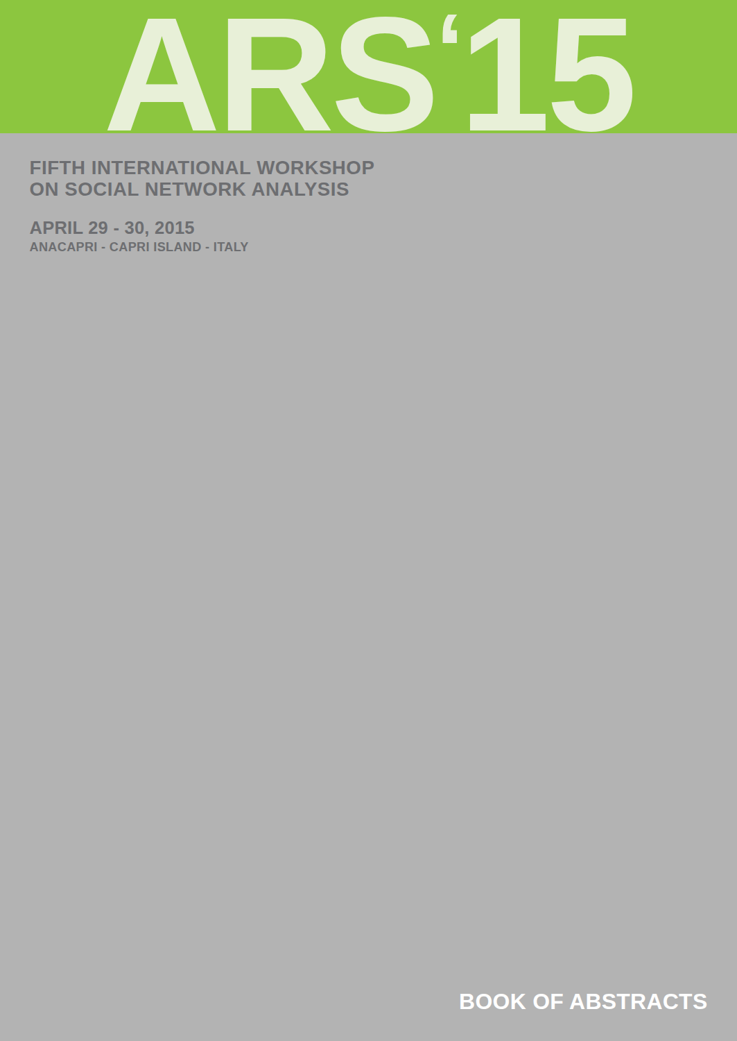ARS‘15
Fifth International Workshop
on Social Network Analysis
April 29 - 30, 2015 Anacapri - Capri Island - Italy
Book of Abstracts